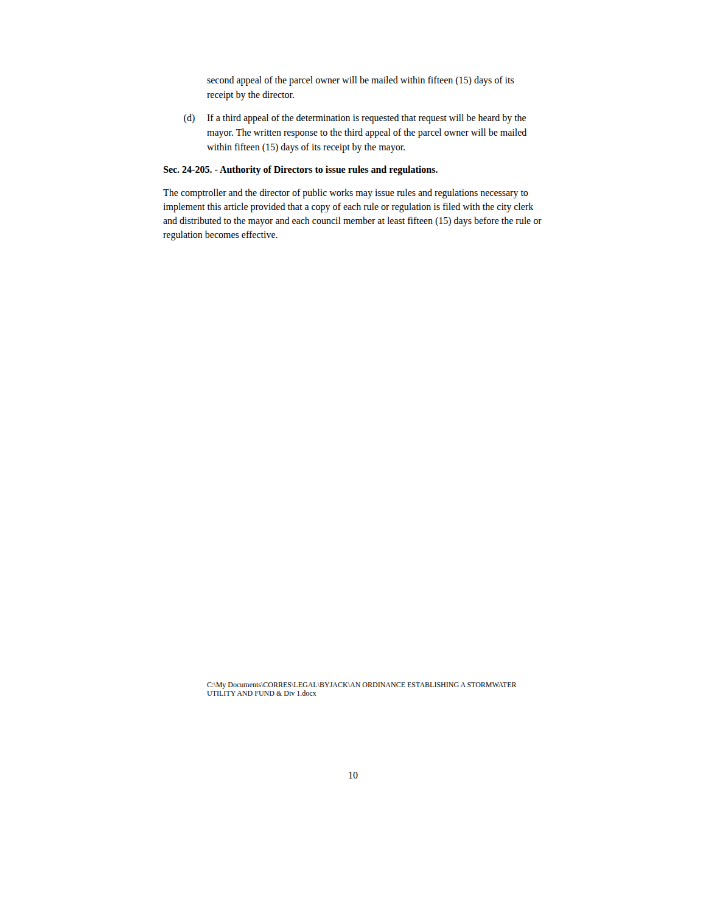second appeal of the parcel owner will be mailed within fifteen (15) days of its receipt by the director.
(d) If a third appeal of the determination is requested that request will be heard by the mayor. The written response to the third appeal of the parcel owner will be mailed within fifteen (15) days of its receipt by the mayor.
Sec. 24-205. - Authority of Directors to issue rules and regulations.
The comptroller and the director of public works may issue rules and regulations necessary to implement this article provided that a copy of each rule or regulation is filed with the city clerk and distributed to the mayor and each council member at least fifteen (15) days before the rule or regulation becomes effective.
C:\My Documents\CORRES\LEGAL\BYJACK\AN ORDINANCE ESTABLISHING A STORMWATER UTILITY AND FUND & Div 1.docx
10